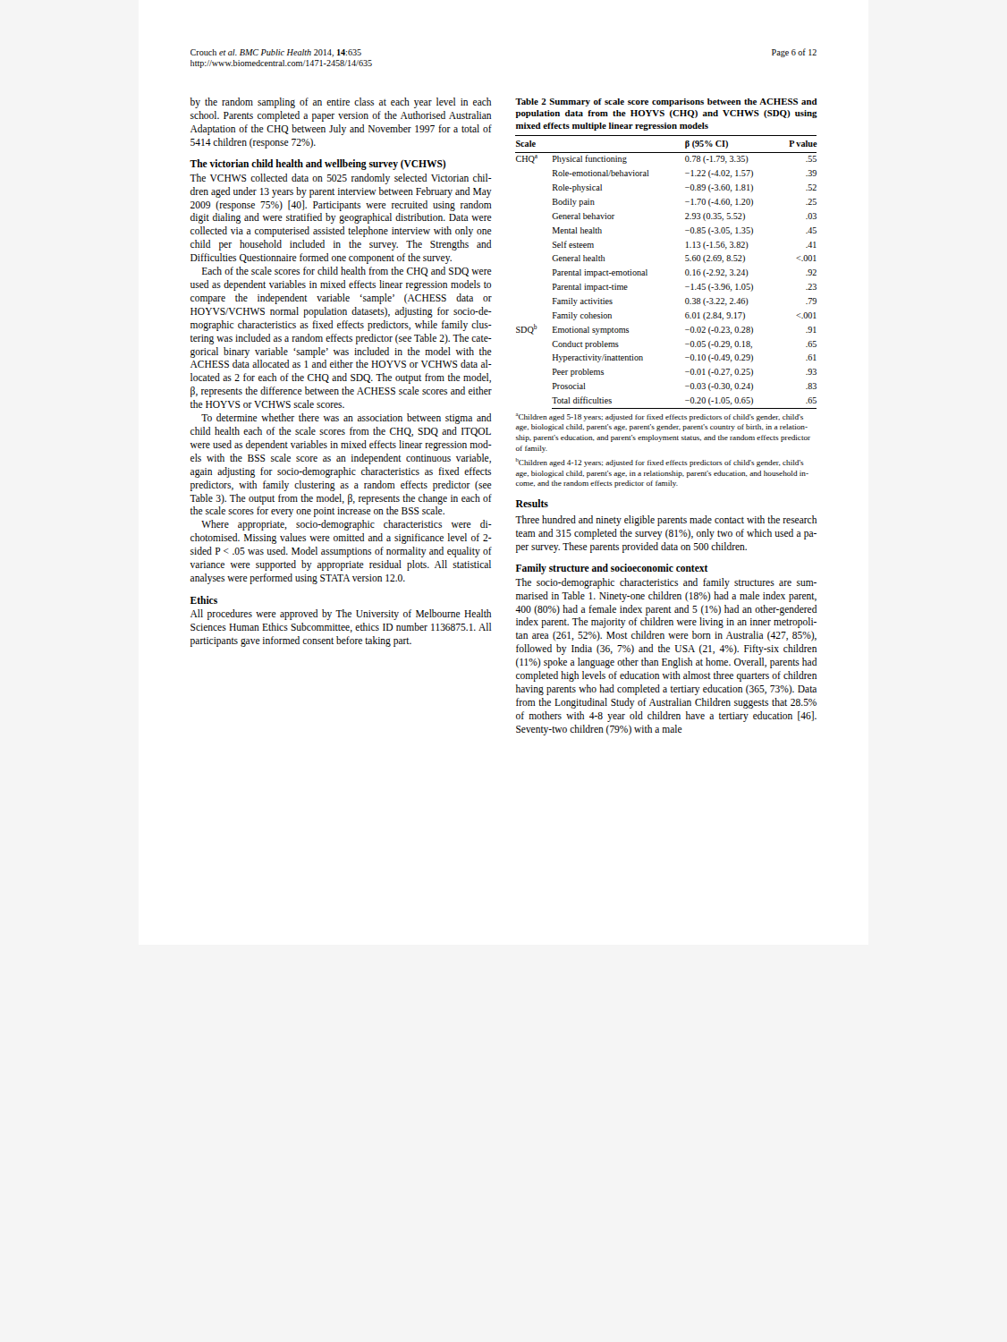Crouch et al. BMC Public Health 2014, 14:635
http://www.biomedcentral.com/1471-2458/14/635
Page 6 of 12
by the random sampling of an entire class at each year level in each school. Parents completed a paper version of the Authorised Australian Adaptation of the CHQ between July and November 1997 for a total of 5414 children (response 72%).
The victorian child health and wellbeing survey (VCHWS)
The VCHWS collected data on 5025 randomly selected Victorian children aged under 13 years by parent interview between February and May 2009 (response 75%) [40]. Participants were recruited using random digit dialing and were stratified by geographical distribution. Data were collected via a computerised assisted telephone interview with only one child per household included in the survey. The Strengths and Difficulties Questionnaire formed one component of the survey.
Each of the scale scores for child health from the CHQ and SDQ were used as dependent variables in mixed effects linear regression models to compare the independent variable ‘sample’ (ACHESS data or HOYVS/VCHWS normal population datasets), adjusting for socio-demographic characteristics as fixed effects predictors, while family clustering was included as a random effects predictor (see Table 2). The categorical binary variable ‘sample’ was included in the model with the ACHESS data allocated as 1 and either the HOYVS or VCHWS data allocated as 2 for each of the CHQ and SDQ. The output from the model, β, represents the difference between the ACHESS scale scores and either the HOYVS or VCHWS scale scores.
To determine whether there was an association between stigma and child health each of the scale scores from the CHQ, SDQ and ITQOL were used as dependent variables in mixed effects linear regression models with the BSS scale score as an independent continuous variable, again adjusting for socio-demographic characteristics as fixed effects predictors, with family clustering as a random effects predictor (see Table 3). The output from the model, β, represents the change in each of the scale scores for every one point increase on the BSS scale.
Where appropriate, socio-demographic characteristics were dichotomised. Missing values were omitted and a significance level of 2-sided P < .05 was used. Model assumptions of normality and equality of variance were supported by appropriate residual plots. All statistical analyses were performed using STATA version 12.0.
Ethics
All procedures were approved by The University of Melbourne Health Sciences Human Ethics Subcommittee, ethics ID number 1136875.1. All participants gave informed consent before taking part.
Table 2 Summary of scale score comparisons between the ACHESS and population data from the HOYVS (CHQ) and VCHWS (SDQ) using mixed effects multiple linear regression models
| Scale | β (95% CI) | P value |
| --- | --- | --- |
| CHQ a | Physical functioning | 0.78 (-1.79, 3.35) | .55 |
| Role-emotional/behavioral | −1.22 (-4.02, 1.57) | .39 |
| Role-physical | −0.89 (-3.60, 1.81) | .52 |
| Bodily pain | −1.70 (-4.60, 1.20) | .25 |
| General behavior | 2.93 (0.35, 5.52) | .03 |
| Mental health | −0.85 (-3.05, 1.35) | .45 |
| Self esteem | 1.13 (-1.56, 3.82) | .41 |
| General health | 5.60 (2.69, 8.52) | <.001 |
| Parental impact-emotional | 0.16 (-2.92, 3.24) | .92 |
| Parental impact-time | −1.45 (-3.96, 1.05) | .23 |
| Family activities | 0.38 (-3.22, 2.46) | .79 |
| Family cohesion | 6.01 (2.84, 9.17) | <.001 |
| SDQ b | Emotional symptoms | −0.02 (-0.23, 0.28) | .91 |
| Conduct problems | −0.05 (-0.29, 0.18, | .65 |
| Hyperactivity/inattention | −0.10 (-0.49, 0.29) | .61 |
| Peer problems | −0.01 (-0.27, 0.25) | .93 |
| Prosocial | −0.03 (-0.30, 0.24) | .83 |
| Total difficulties | −0.20 (-1.05, 0.65) | .65 |
aChildren aged 5-18 years; adjusted for fixed effects predictors of child's gender, child's age, biological child, parent's age, parent's gender, parent's country of birth, in a relationship, parent's education, and parent's employment status, and the random effects predictor of family.
bChildren aged 4-12 years; adjusted for fixed effects predictors of child's gender, child's age, biological child, parent's age, in a relationship, parent's education, and household income, and the random effects predictor of family.
Results
Three hundred and ninety eligible parents made contact with the research team and 315 completed the survey (81%), only two of which used a paper survey. These parents provided data on 500 children.
Family structure and socioeconomic context
The socio-demographic characteristics and family structures are summarised in Table 1. Ninety-one children (18%) had a male index parent, 400 (80%) had a female index parent and 5 (1%) had an other-gendered index parent. The majority of children were living in an inner metropolitan area (261, 52%). Most children were born in Australia (427, 85%), followed by India (36, 7%) and the USA (21, 4%). Fifty-six children (11%) spoke a language other than English at home. Overall, parents had completed high levels of education with almost three quarters of children having parents who had completed a tertiary education (365, 73%). Data from the Longitudinal Study of Australian Children suggests that 28.5% of mothers with 4-8 year old children have a tertiary education [46]. Seventy-two children (79%) with a male